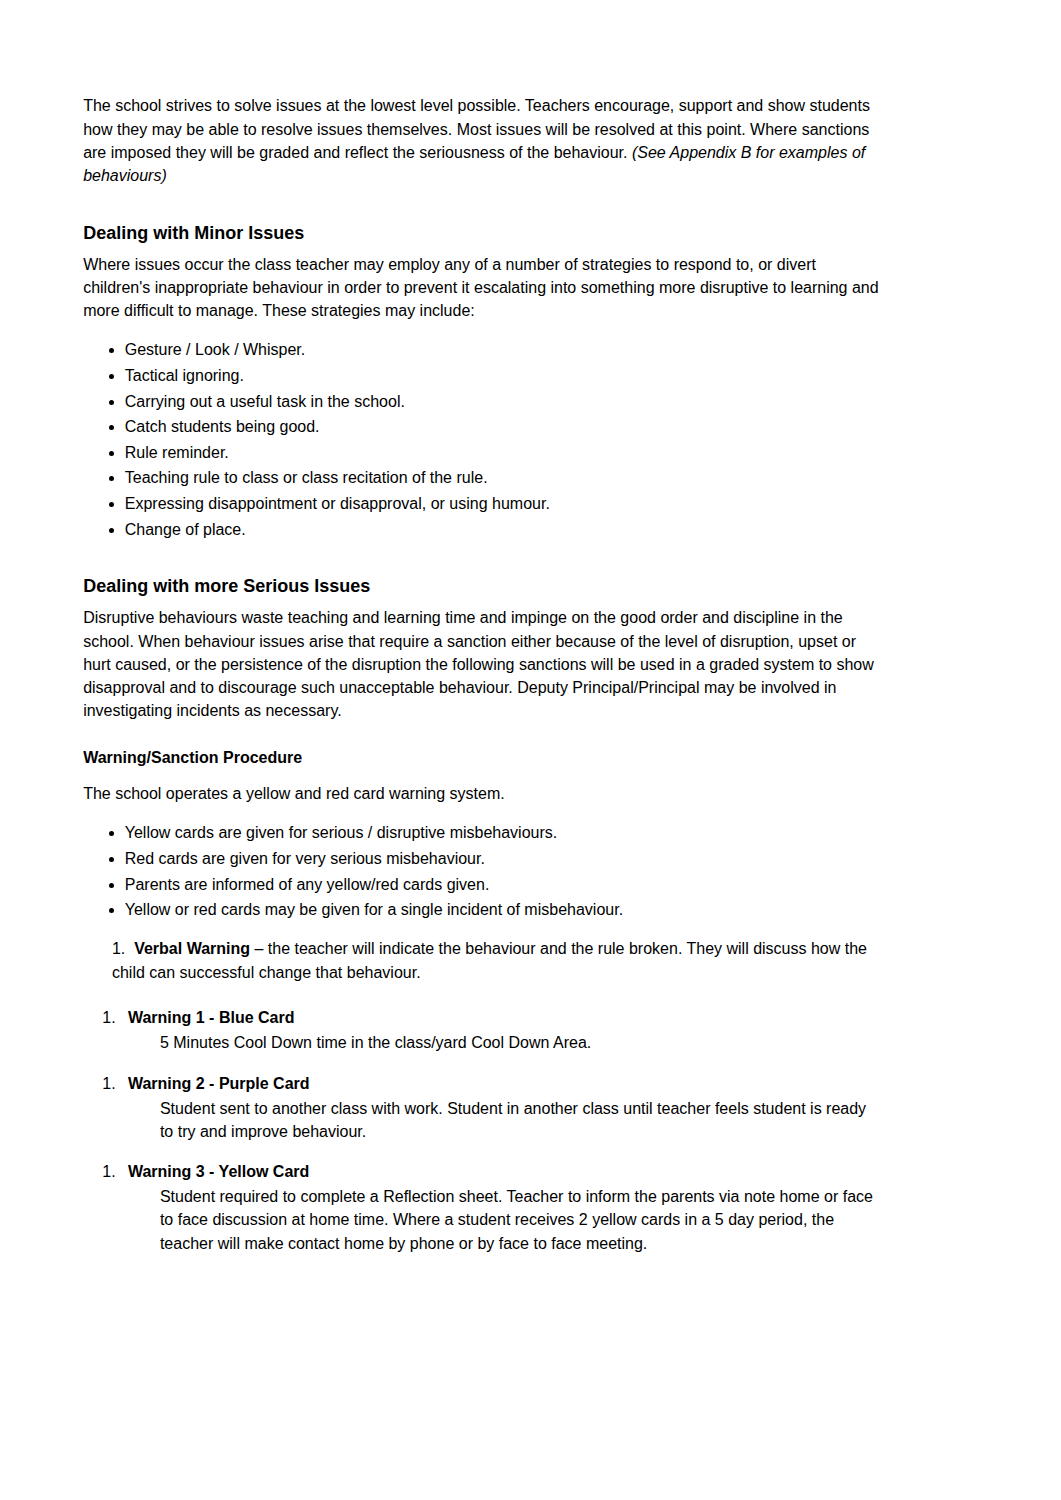The school strives to solve issues at the lowest level possible. Teachers encourage, support and show students how they may be able to resolve issues themselves. Most issues will be resolved at this point. Where sanctions are imposed they will be graded and reflect the seriousness of the behaviour. (See Appendix B for examples of behaviours)
Dealing with Minor Issues
Where issues occur the class teacher may employ any of a number of strategies to respond to, or divert children's inappropriate behaviour in order to prevent it escalating into something more disruptive to learning and more difficult to manage. These strategies may include:
Gesture / Look / Whisper.
Tactical ignoring.
Carrying out a useful task in the school.
Catch students being good.
Rule reminder.
Teaching rule to class or class recitation of the rule.
Expressing disappointment or disapproval, or using humour.
Change of place.
Dealing with more Serious Issues
Disruptive behaviours waste teaching and learning time and impinge on the good order and discipline in the school. When behaviour issues arise that require a sanction either because of the level of disruption, upset or hurt caused, or the persistence of the disruption the following sanctions will be used in a graded system to show disapproval and to discourage such unacceptable behaviour. Deputy Principal/Principal may be involved in investigating incidents as necessary.
Warning/Sanction Procedure
The school operates a yellow and red card warning system.
Yellow cards are given for serious / disruptive misbehaviours.
Red cards are given for very serious misbehaviour.
Parents are informed of any yellow/red cards given.
Yellow or red cards may be given for a single incident of misbehaviour.
1. Verbal Warning – the teacher will indicate the behaviour and the rule broken. They will discuss how the child can successful change that behaviour.
1. Warning 1 - Blue Card 5 Minutes Cool Down time in the class/yard Cool Down Area.
1. Warning 2 - Purple Card Student sent to another class with work. Student in another class until teacher feels student is ready to try and improve behaviour.
1. Warning 3 - Yellow Card Student required to complete a Reflection sheet. Teacher to inform the parents via note home or face to face discussion at home time. Where a student receives 2 yellow cards in a 5 day period, the teacher will make contact home by phone or by face to face meeting.